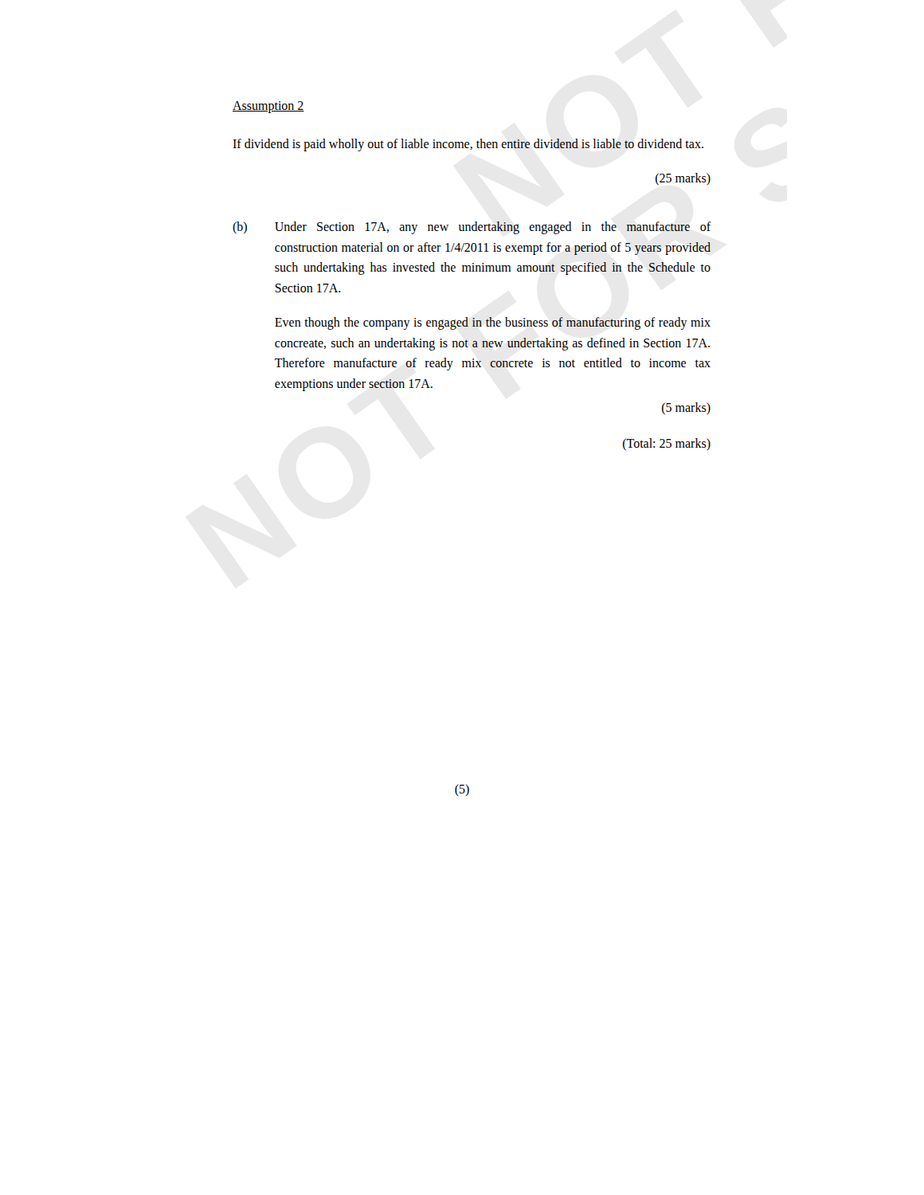NOT FOR SALE NOT FOR SALE
Assumption 2
If dividend is paid wholly out of liable income, then entire dividend is liable to dividend tax.
(25 marks)
(b)
Under Section 17A, any new undertaking engaged in the manufacture of construction material on or after 1/4/2011 is exempt for a period of 5 years provided such undertaking has invested the minimum amount specified in the Schedule to Section 17A.
Even though the company is engaged in the business of manufacturing of ready mix concreate, such an undertaking is not a new undertaking as defined in Section 17A. Therefore manufacture of ready mix concrete is not entitled to income tax exemptions under section 17A.
(5 marks)
(Total: 25 marks)
(5)